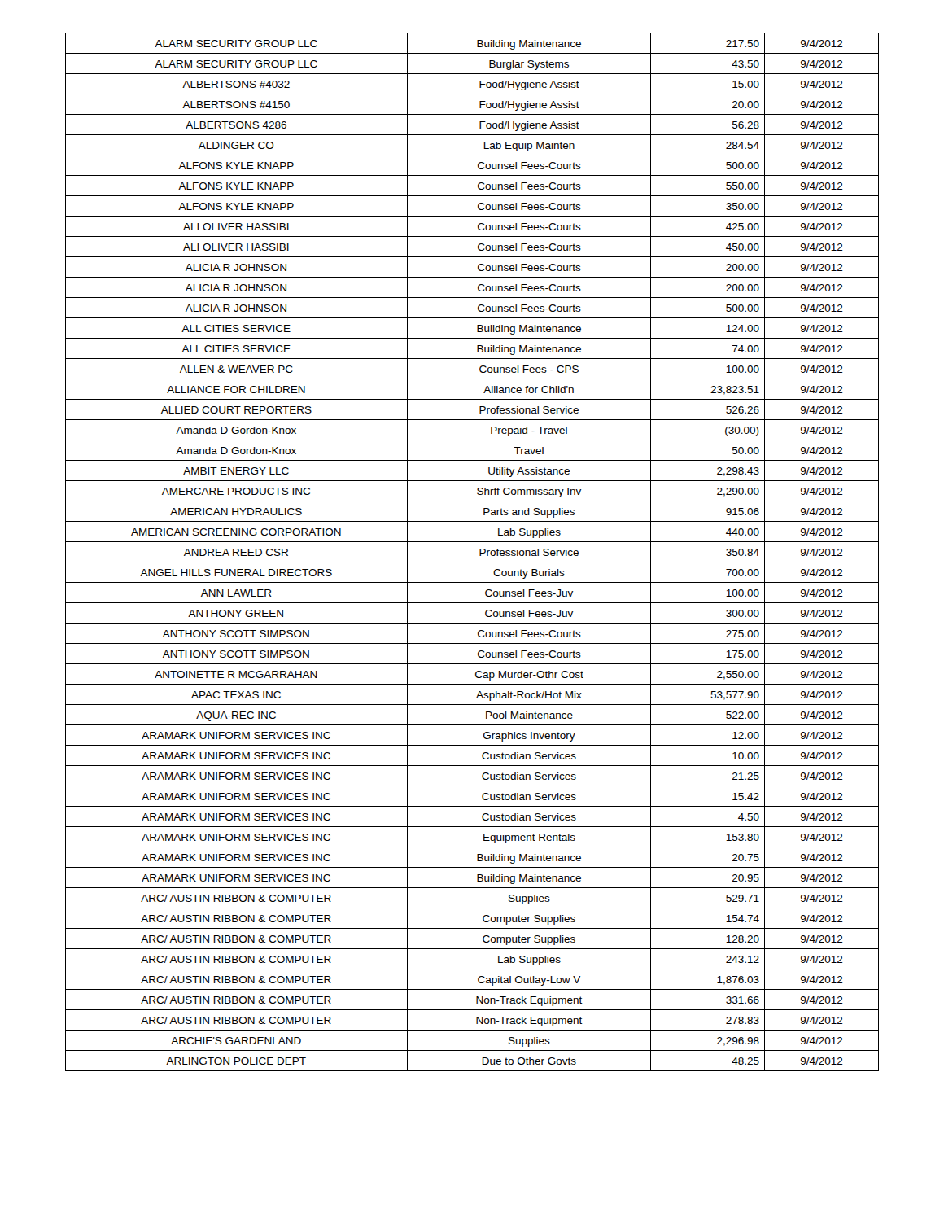| ALARM SECURITY GROUP LLC | Building Maintenance | 217.50 | 9/4/2012 |
| ALARM SECURITY GROUP LLC | Burglar Systems | 43.50 | 9/4/2012 |
| ALBERTSONS #4032 | Food/Hygiene Assist | 15.00 | 9/4/2012 |
| ALBERTSONS #4150 | Food/Hygiene Assist | 20.00 | 9/4/2012 |
| ALBERTSONS 4286 | Food/Hygiene Assist | 56.28 | 9/4/2012 |
| ALDINGER CO | Lab Equip Mainten | 284.54 | 9/4/2012 |
| ALFONS KYLE KNAPP | Counsel Fees-Courts | 500.00 | 9/4/2012 |
| ALFONS KYLE KNAPP | Counsel Fees-Courts | 550.00 | 9/4/2012 |
| ALFONS KYLE KNAPP | Counsel Fees-Courts | 350.00 | 9/4/2012 |
| ALI OLIVER HASSIBI | Counsel Fees-Courts | 425.00 | 9/4/2012 |
| ALI OLIVER HASSIBI | Counsel Fees-Courts | 450.00 | 9/4/2012 |
| ALICIA R JOHNSON | Counsel Fees-Courts | 200.00 | 9/4/2012 |
| ALICIA R JOHNSON | Counsel Fees-Courts | 200.00 | 9/4/2012 |
| ALICIA R JOHNSON | Counsel Fees-Courts | 500.00 | 9/4/2012 |
| ALL CITIES SERVICE | Building Maintenance | 124.00 | 9/4/2012 |
| ALL CITIES SERVICE | Building Maintenance | 74.00 | 9/4/2012 |
| ALLEN & WEAVER PC | Counsel Fees - CPS | 100.00 | 9/4/2012 |
| ALLIANCE FOR CHILDREN | Alliance for Child'n | 23,823.51 | 9/4/2012 |
| ALLIED COURT REPORTERS | Professional Service | 526.26 | 9/4/2012 |
| Amanda D Gordon-Knox | Prepaid - Travel | (30.00) | 9/4/2012 |
| Amanda D Gordon-Knox | Travel | 50.00 | 9/4/2012 |
| AMBIT ENERGY LLC | Utility Assistance | 2,298.43 | 9/4/2012 |
| AMERCARE PRODUCTS INC | Shrff Commissary Inv | 2,290.00 | 9/4/2012 |
| AMERICAN HYDRAULICS | Parts and Supplies | 915.06 | 9/4/2012 |
| AMERICAN SCREENING CORPORATION | Lab Supplies | 440.00 | 9/4/2012 |
| ANDREA REED CSR | Professional Service | 350.84 | 9/4/2012 |
| ANGEL HILLS FUNERAL DIRECTORS | County Burials | 700.00 | 9/4/2012 |
| ANN LAWLER | Counsel Fees-Juv | 100.00 | 9/4/2012 |
| ANTHONY GREEN | Counsel Fees-Juv | 300.00 | 9/4/2012 |
| ANTHONY SCOTT SIMPSON | Counsel Fees-Courts | 275.00 | 9/4/2012 |
| ANTHONY SCOTT SIMPSON | Counsel Fees-Courts | 175.00 | 9/4/2012 |
| ANTOINETTE R MCGARRAHAN | Cap Murder-Othr Cost | 2,550.00 | 9/4/2012 |
| APAC TEXAS INC | Asphalt-Rock/Hot Mix | 53,577.90 | 9/4/2012 |
| AQUA-REC INC | Pool Maintenance | 522.00 | 9/4/2012 |
| ARAMARK UNIFORM SERVICES INC | Graphics Inventory | 12.00 | 9/4/2012 |
| ARAMARK UNIFORM SERVICES INC | Custodian Services | 10.00 | 9/4/2012 |
| ARAMARK UNIFORM SERVICES INC | Custodian Services | 21.25 | 9/4/2012 |
| ARAMARK UNIFORM SERVICES INC | Custodian Services | 15.42 | 9/4/2012 |
| ARAMARK UNIFORM SERVICES INC | Custodian Services | 4.50 | 9/4/2012 |
| ARAMARK UNIFORM SERVICES INC | Equipment Rentals | 153.80 | 9/4/2012 |
| ARAMARK UNIFORM SERVICES INC | Building Maintenance | 20.75 | 9/4/2012 |
| ARAMARK UNIFORM SERVICES INC | Building Maintenance | 20.95 | 9/4/2012 |
| ARC/ AUSTIN RIBBON & COMPUTER | Supplies | 529.71 | 9/4/2012 |
| ARC/ AUSTIN RIBBON & COMPUTER | Computer Supplies | 154.74 | 9/4/2012 |
| ARC/ AUSTIN RIBBON & COMPUTER | Computer Supplies | 128.20 | 9/4/2012 |
| ARC/ AUSTIN RIBBON & COMPUTER | Lab Supplies | 243.12 | 9/4/2012 |
| ARC/ AUSTIN RIBBON & COMPUTER | Capital Outlay-Low V | 1,876.03 | 9/4/2012 |
| ARC/ AUSTIN RIBBON & COMPUTER | Non-Track Equipment | 331.66 | 9/4/2012 |
| ARC/ AUSTIN RIBBON & COMPUTER | Non-Track Equipment | 278.83 | 9/4/2012 |
| ARCHIE'S GARDENLAND | Supplies | 2,296.98 | 9/4/2012 |
| ARLINGTON POLICE DEPT | Due to Other Govts | 48.25 | 9/4/2012 |